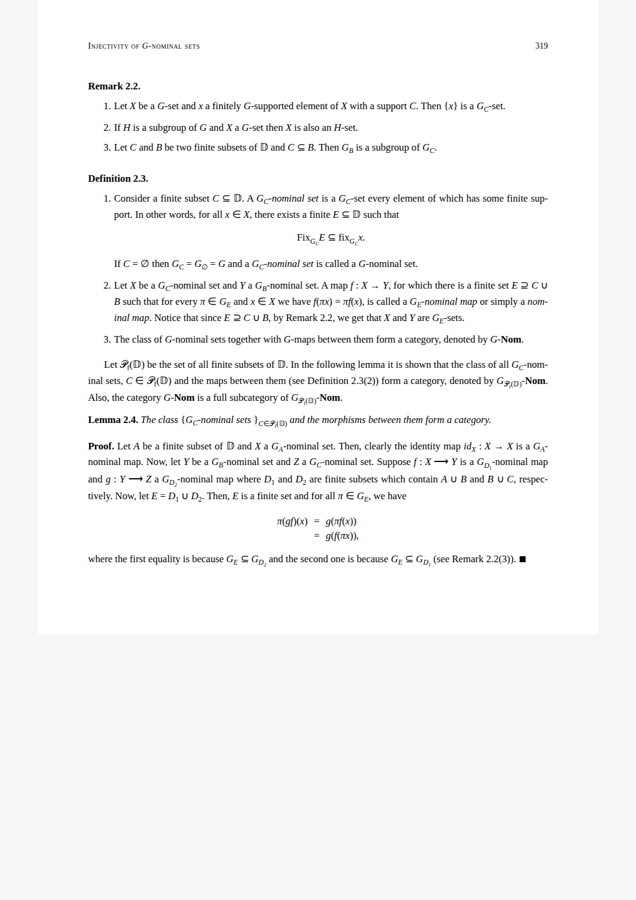Injectivity of G-nominal sets 319
Remark 2.2.
Let X be a G-set and x a finitely G-supported element of X with a support C. Then {x} is a GC-set.
If H is a subgroup of G and X a G-set then X is also an H-set.
Let C and B be two finite subsets of 𝔻 and C ⊆ B. Then GB is a subgroup of GC.
Definition 2.3.
Consider a finite subset C ⊆ 𝔻. A GC-nominal set is a GC-set every element of which has some finite support. In other words, for all x ∈ X, there exists a finite E ⊆ 𝔻 such that
FixGCE ⊆ fixGCx.
If C = ∅ then GC = G∅ = G and a GC-nominal set is called a G-nominal set.
Let X be a GC-nominal set and Y a GB-nominal set. A map f : X → Y, for which there is a finite set E ⊇ C ∪ B such that for every π ∈ GE and x ∈ X we have f(πx) = πf(x), is called a GE-nominal map or simply a nominal map. Notice that since E ⊇ C ∪ B, by Remark 2.2, we get that X and Y are GE-sets.
The class of G-nominal sets together with G-maps between them form a category, denoted by G-Nom.
Let 𝒫f(𝔻) be the set of all finite subsets of 𝔻. In the following lemma it is shown that the class of all GC-nominal sets, C ∈ 𝒫f(𝔻) and the maps between them (see Definition 2.3(2)) form a category, denoted by G𝒫f(𝔻)-Nom. Also, the category G-Nom is a full subcategory of G𝒫f(𝔻)-Nom.
Lemma 2.4. The class {GC-nominal sets }C∈𝒫f(𝔻) and the morphisms between them form a category.
Proof. Let A be a finite subset of 𝔻 and X a GA-nominal set. Then, clearly the identity map idX : X → X is a GA-nominal map. Now, let Y be a GB-nominal set and Z a GC-nominal set. Suppose f : X ⟶ Y is a GD1-nominal map and g : Y ⟶ Z a GD2-nominal map where D1 and D2 are finite subsets which contain A ∪ B and B ∪ C, respectively. Now, let E = D1 ∪ D2. Then, E is a finite set and for all π ∈ GE, we have
| π ( gf )( x ) | = | g ( πf ( x )) |
| | = | g ( f ( πx )), |
where the first equality is because GE ⊆ GD2 and the second one is because GE ⊆ GD1 (see Remark 2.2(3)).